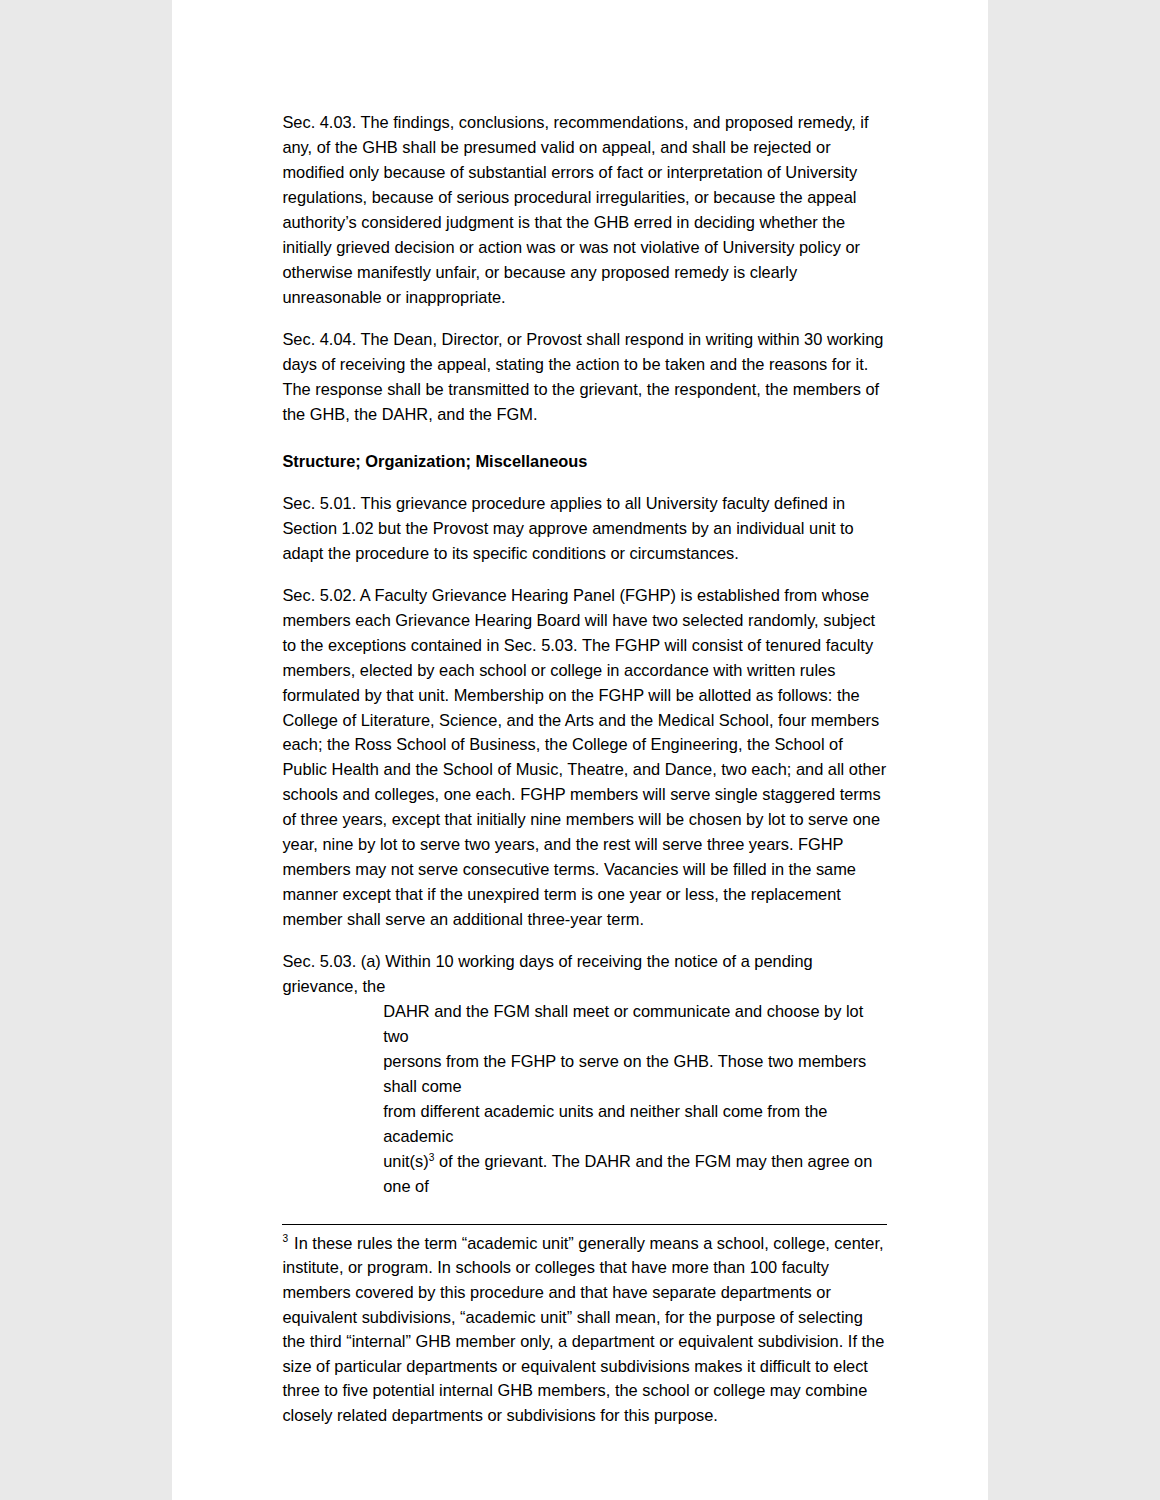Sec. 4.03. The findings, conclusions, recommendations, and proposed remedy, if any, of the GHB shall be presumed valid on appeal, and shall be rejected or modified only because of substantial errors of fact or interpretation of University regulations, because of serious procedural irregularities, or because the appeal authority’s considered judgment is that the GHB erred in deciding whether the initially grieved decision or action was or was not violative of University policy or otherwise manifestly unfair, or because any proposed remedy is clearly unreasonable or inappropriate.
Sec. 4.04. The Dean, Director, or Provost shall respond in writing within 30 working days of receiving the appeal, stating the action to be taken and the reasons for it. The response shall be transmitted to the grievant, the respondent, the members of the GHB, the DAHR, and the FGM.
Structure; Organization; Miscellaneous
Sec. 5.01. This grievance procedure applies to all University faculty defined in Section 1.02 but the Provost may approve amendments by an individual unit to adapt the procedure to its specific conditions or circumstances.
Sec. 5.02. A Faculty Grievance Hearing Panel (FGHP) is established from whose members each Grievance Hearing Board will have two selected randomly, subject to the exceptions contained in Sec. 5.03. The FGHP will consist of tenured faculty members, elected by each school or college in accordance with written rules formulated by that unit. Membership on the FGHP will be allotted as follows: the College of Literature, Science, and the Arts and the Medical School, four members each; the Ross School of Business, the College of Engineering, the School of Public Health and the School of Music, Theatre, and Dance, two each; and all other schools and colleges, one each. FGHP members will serve single staggered terms of three years, except that initially nine members will be chosen by lot to serve one year, nine by lot to serve two years, and the rest will serve three years. FGHP members may not serve consecutive terms. Vacancies will be filled in the same manner except that if the unexpired term is one year or less, the replacement member shall serve an additional three-year term.
Sec. 5.03. (a) Within 10 working days of receiving the notice of a pending grievance, the DAHR and the FGM shall meet or communicate and choose by lot two persons from the FGHP to serve on the GHB. Those two members shall come from different academic units and neither shall come from the academic unit(s)3 of the grievant. The DAHR and the FGM may then agree on one of
3 In these rules the term “academic unit” generally means a school, college, center, institute, or program. In schools or colleges that have more than 100 faculty members covered by this procedure and that have separate departments or equivalent subdivisions, “academic unit” shall mean, for the purpose of selecting the third “internal” GHB member only, a department or equivalent subdivision. If the size of particular departments or equivalent subdivisions makes it difficult to elect three to five potential internal GHB members, the school or college may combine closely related departments or subdivisions for this purpose.